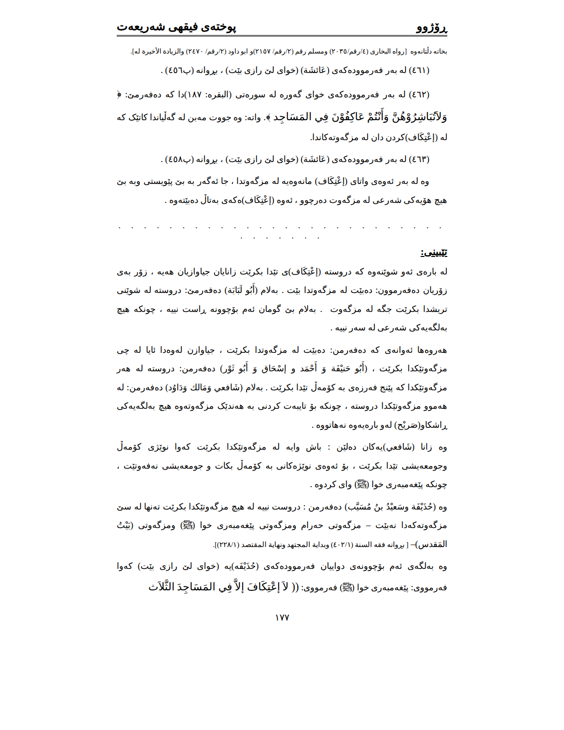ڕۆژوو پوختەی فیقهی شەریعەت
بخاتە دڵتانەوە [رواه البخارى (٤/رقم/٢٠٣٥) ومسلم رقم (٢/رقم/ ٢١٥٧)و ابو داود (٢/رقم/ ٢٤٧٠) والزيادة الأخيرة لە].
(٤٦١) لە بەر فەرموودەکەی (عَائشَة) (خوای لێ رازی بێت) ، بڕوانە (پ٤٥٦) .
(٤٦٢) لە بەر فەرموودەکەی خوای گەورە لە سورەتی (البقرە: ١٨٧)دا کە دەفەرمێ: ﴿ وَلاَتُبَاشِرُوْهُنَّ وَأَنْتُمْ عَاكِفُوْنَ فِي المَسَاجِد ﴾. واتە: وە جووت مەبن لە گەڵیاندا کاتێک کە لە (إعْتِکَاف)کردن دان لە مزگەوتەکاندا.
(٤٦٣) لە بەر فەرموودەکەی (عَائشَة) (خوای لێ رازی بێت) ، بڕوانە (پ٤٥٨) .
وە لە بەر ئەوەی واتای (إعْتِکَاف) مانەوەیە لە مزگەوتدا ، جا ئەگەر بە بێ پێویستی وبە بێ هیچ هۆیەکی شەرعی لە مزگەوت دەرچوو ، ئەوە (إعْتِکَاف)ەکەی بەتاڵ دەبێتەوە .
. . . . . . . . . . . . . . . . . . . . . . . . . . . . . . . . .
تێبینی:
لە بارەی ئەو شوێنەوە کە دروستە (إعْتِکَاف)ی تێدا بکرێت زانایان جیاوازیان هەیە ، زۆر بەی زۆریان دەفەرموون: دەبێت لە مزگەوتدا بێت . بەلام (أَبُو لَبَابَة) دەفەرمێ: دروستە لە شوێنی تریشدا بکرێت جگە لە مزگەوت . بەلام بێ گومان ئەم بۆچوونە ڕاست نییە ، چونکە هیچ بەلگەیەکی شەرعی لە سەر نییە .
هەروەها ئەوانەی کە دەفەرمن: دەبێت لە مزگەوتدا بکرێت ، جیاوازن لەوەدا ئایا لە چی مزگەوتێکدا بکرێت ، (أَبُو حَنیْفَة وَ أَحْمَد و إسْحَاق وَ أَبُو ثَوْر) دەفەرمن: دروستە لە هەر مزگەوتێکدا کە پێنج فەرزەی بە کۆمەڵ تێدا بکرێت . بەلام (شَافعي وَمَالك وَدَاوُد) دەفەرمن: لە هەموو مزگەوتێکدا دروستە ، چونکە بۆ تایبەت کردنی بە هەندێک مزگەوتەوە هیچ بەلگەیەکی ڕاشکاو(صَریْح) لەو بارەیەوە نەهاتووە .
وە زانا (شَافعي)یەکان دەلێن : باش وایە لە مزگەوتێکدا بکرێت کەوا نوێژی کۆمەڵ وجومعەیشی تێدا بکرێت ، بۆ ئەوەی نوێژەکانی بە کۆمەڵ بکات و جومعەیشی نەفەوتێت ، چونکە پێغەمبەری خوا (ﷺ) وای کردوە .
وە (حُذَیْفَة وسَعیْدُ بنُ مُسَیَّب) دەفەرمن : دروست نییە لە هیچ مزگەوتێکدا بکرێت تەنها لە سێ مزگەوتەکەدا نەبێت – مزگەوتی حەرام ومزگەوتی پێغەمبەری خوا (ﷺ) ومزگەوتی (بَیْتُ المَقدس)– [ بڕوانە فقە السنة (٤٠٢/١) وبدایة المجتهد ونهایة المقتصد (٢٢٨/١)].
وە بەلگەی ئەم بۆچوونەی دواییان فەرموودەکەی (حُذَیْفَە)یە (خوای لێ رازی بێت) کەوا فەرمووی: پێغەمبەری خوا (ﷺ) فەرمووی: (( لاَ إعْتِکَافَ إلاَّ فِي المَسَاجِدَ الثَّلاَث
١٧٧